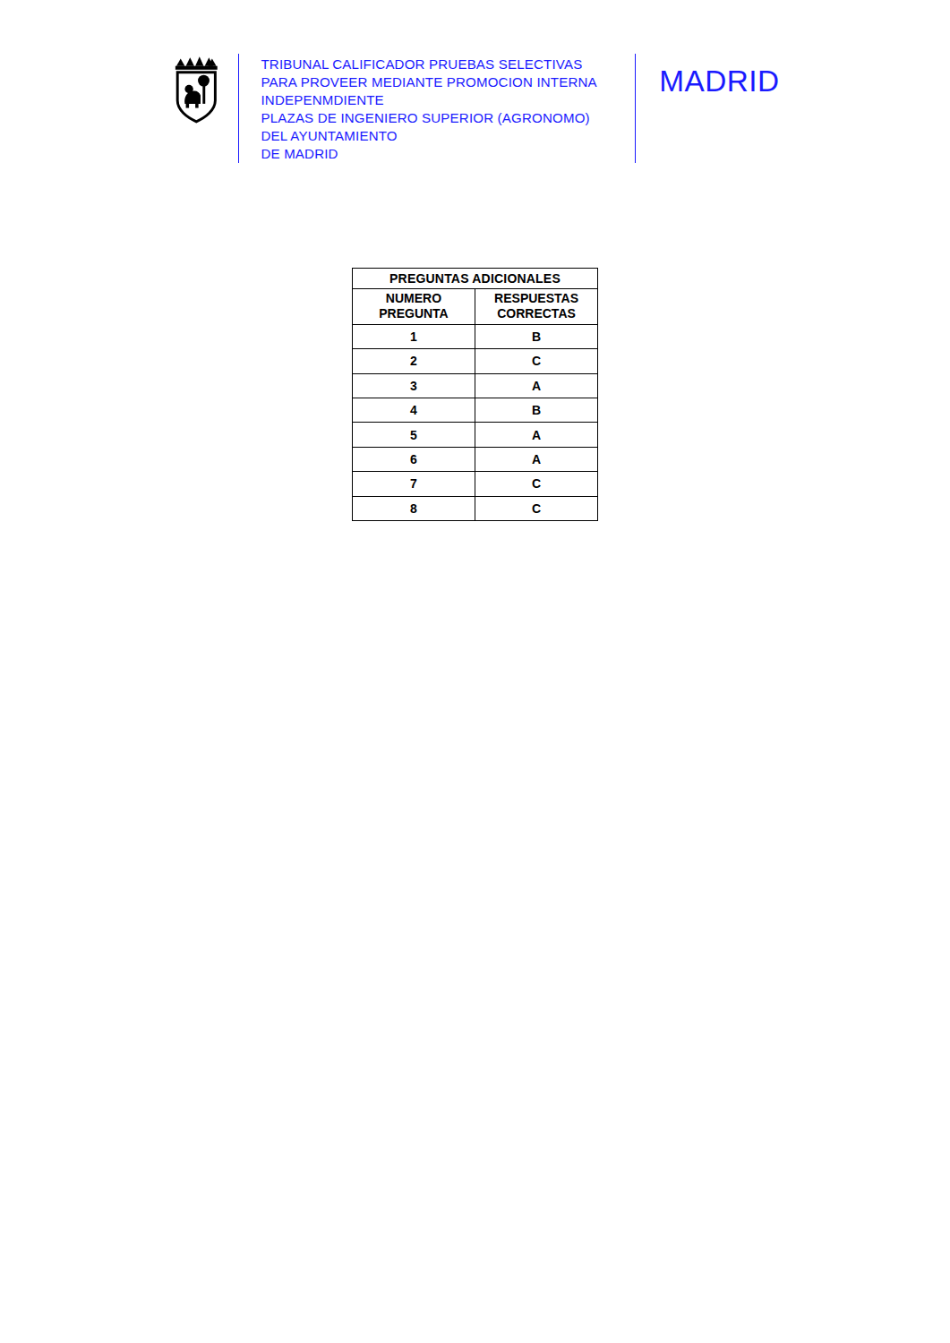TRIBUNAL CALIFICADOR PRUEBAS SELECTIVAS
PARA PROVEER MEDIANTE PROMOCION INTERNA INDEPENMDIENTE
PLAZAS DE INGENIERO SUPERIOR (AGRONOMO) DEL AYUNTAMIENTO
DE MADRID
MADRID
| PREGUNTAS ADICIONALES |
| --- |
| NUMERO PREGUNTA | RESPUESTAS CORRECTAS |
| 1 | B |
| 2 | C |
| 3 | A |
| 4 | B |
| 5 | A |
| 6 | A |
| 7 | C |
| 8 | C |